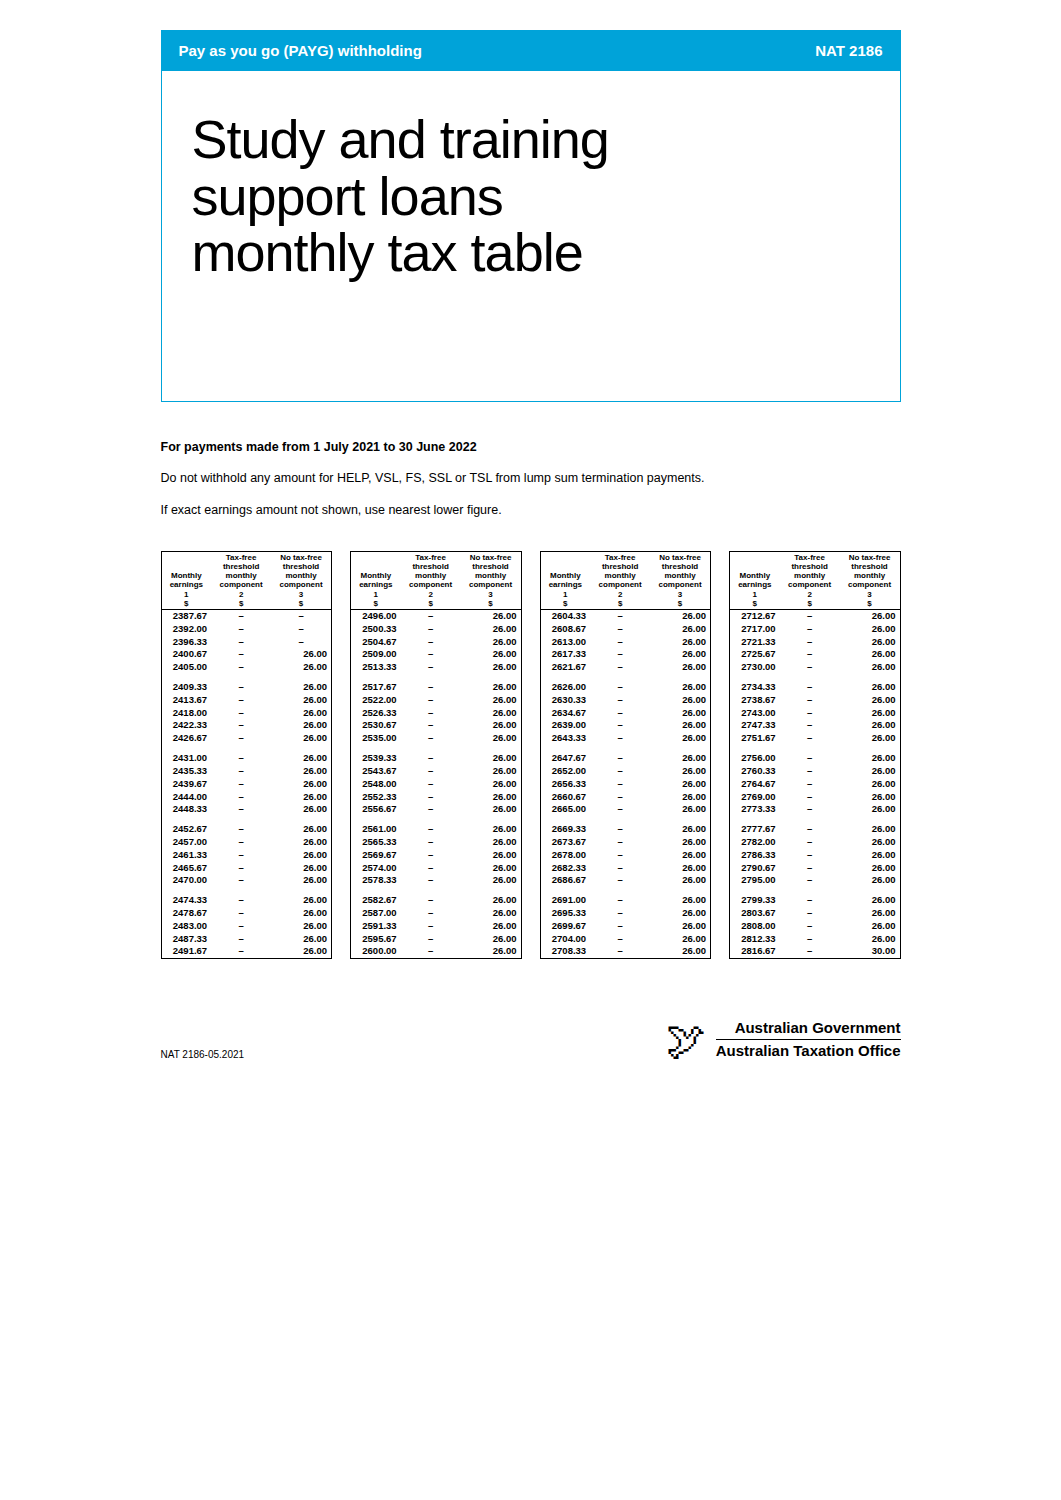Pay as you go (PAYG) withholding NAT 2186
Study and training
support loans
monthly tax table
For payments made from 1 July 2021 to 30 June 2022
Do not withhold any amount for HELP, VSL, FS, SSL or TSL from lump sum termination payments.
If exact earnings amount not shown, use nearest lower figure.
| Monthly earnings 1 $ | Tax-free threshold monthly component 2 $ | No tax-free threshold monthly component 3 $ |
| --- | --- | --- |
| 2387.67 | – | – |
| 2392.00 | – | – |
| 2396.33 | – | – |
| 2400.67 | – | 26.00 |
| 2405.00 | – | 26.00 |
| 2409.33 | – | 26.00 |
| 2413.67 | – | 26.00 |
| 2418.00 | – | 26.00 |
| 2422.33 | – | 26.00 |
| 2426.67 | – | 26.00 |
| 2431.00 | – | 26.00 |
| 2435.33 | – | 26.00 |
| 2439.67 | – | 26.00 |
| 2444.00 | – | 26.00 |
| 2448.33 | – | 26.00 |
| 2452.67 | – | 26.00 |
| 2457.00 | – | 26.00 |
| 2461.33 | – | 26.00 |
| 2465.67 | – | 26.00 |
| 2470.00 | – | 26.00 |
| 2474.33 | – | 26.00 |
| 2478.67 | – | 26.00 |
| 2483.00 | – | 26.00 |
| 2487.33 | – | 26.00 |
| 2491.67 | – | 26.00 |
| Monthly earnings 1 $ | Tax-free threshold monthly component 2 $ | No tax-free threshold monthly component 3 $ |
| --- | --- | --- |
| 2496.00 | – | 26.00 |
| 2500.33 | – | 26.00 |
| 2504.67 | – | 26.00 |
| 2509.00 | – | 26.00 |
| 2513.33 | – | 26.00 |
| 2517.67 | – | 26.00 |
| 2522.00 | – | 26.00 |
| 2526.33 | – | 26.00 |
| 2530.67 | – | 26.00 |
| 2535.00 | – | 26.00 |
| 2539.33 | – | 26.00 |
| 2543.67 | – | 26.00 |
| 2548.00 | – | 26.00 |
| 2552.33 | – | 26.00 |
| 2556.67 | – | 26.00 |
| 2561.00 | – | 26.00 |
| 2565.33 | – | 26.00 |
| 2569.67 | – | 26.00 |
| 2574.00 | – | 26.00 |
| 2578.33 | – | 26.00 |
| 2582.67 | – | 26.00 |
| 2587.00 | – | 26.00 |
| 2591.33 | – | 26.00 |
| 2595.67 | – | 26.00 |
| 2600.00 | – | 26.00 |
| Monthly earnings 1 $ | Tax-free threshold monthly component 2 $ | No tax-free threshold monthly component 3 $ |
| --- | --- | --- |
| 2604.33 | – | 26.00 |
| 2608.67 | – | 26.00 |
| 2613.00 | – | 26.00 |
| 2617.33 | – | 26.00 |
| 2621.67 | – | 26.00 |
| 2626.00 | – | 26.00 |
| 2630.33 | – | 26.00 |
| 2634.67 | – | 26.00 |
| 2639.00 | – | 26.00 |
| 2643.33 | – | 26.00 |
| 2647.67 | – | 26.00 |
| 2652.00 | – | 26.00 |
| 2656.33 | – | 26.00 |
| 2660.67 | – | 26.00 |
| 2665.00 | – | 26.00 |
| 2669.33 | – | 26.00 |
| 2673.67 | – | 26.00 |
| 2678.00 | – | 26.00 |
| 2682.33 | – | 26.00 |
| 2686.67 | – | 26.00 |
| 2691.00 | – | 26.00 |
| 2695.33 | – | 26.00 |
| 2699.67 | – | 26.00 |
| 2704.00 | – | 26.00 |
| 2708.33 | – | 26.00 |
| Monthly earnings 1 $ | Tax-free threshold monthly component 2 $ | No tax-free threshold monthly component 3 $ |
| --- | --- | --- |
| 2712.67 | – | 26.00 |
| 2717.00 | – | 26.00 |
| 2721.33 | – | 26.00 |
| 2725.67 | – | 26.00 |
| 2730.00 | – | 26.00 |
| 2734.33 | – | 26.00 |
| 2738.67 | – | 26.00 |
| 2743.00 | – | 26.00 |
| 2747.33 | – | 26.00 |
| 2751.67 | – | 26.00 |
| 2756.00 | – | 26.00 |
| 2760.33 | – | 26.00 |
| 2764.67 | – | 26.00 |
| 2769.00 | – | 26.00 |
| 2773.33 | – | 26.00 |
| 2777.67 | – | 26.00 |
| 2782.00 | – | 26.00 |
| 2786.33 | – | 26.00 |
| 2790.67 | – | 26.00 |
| 2795.00 | – | 26.00 |
| 2799.33 | – | 26.00 |
| 2803.67 | – | 26.00 |
| 2808.00 | – | 26.00 |
| 2812.33 | – | 26.00 |
| 2816.67 | – | 30.00 |
NAT 2186-05.2021
🕊
Australian Government Australian Taxation Office